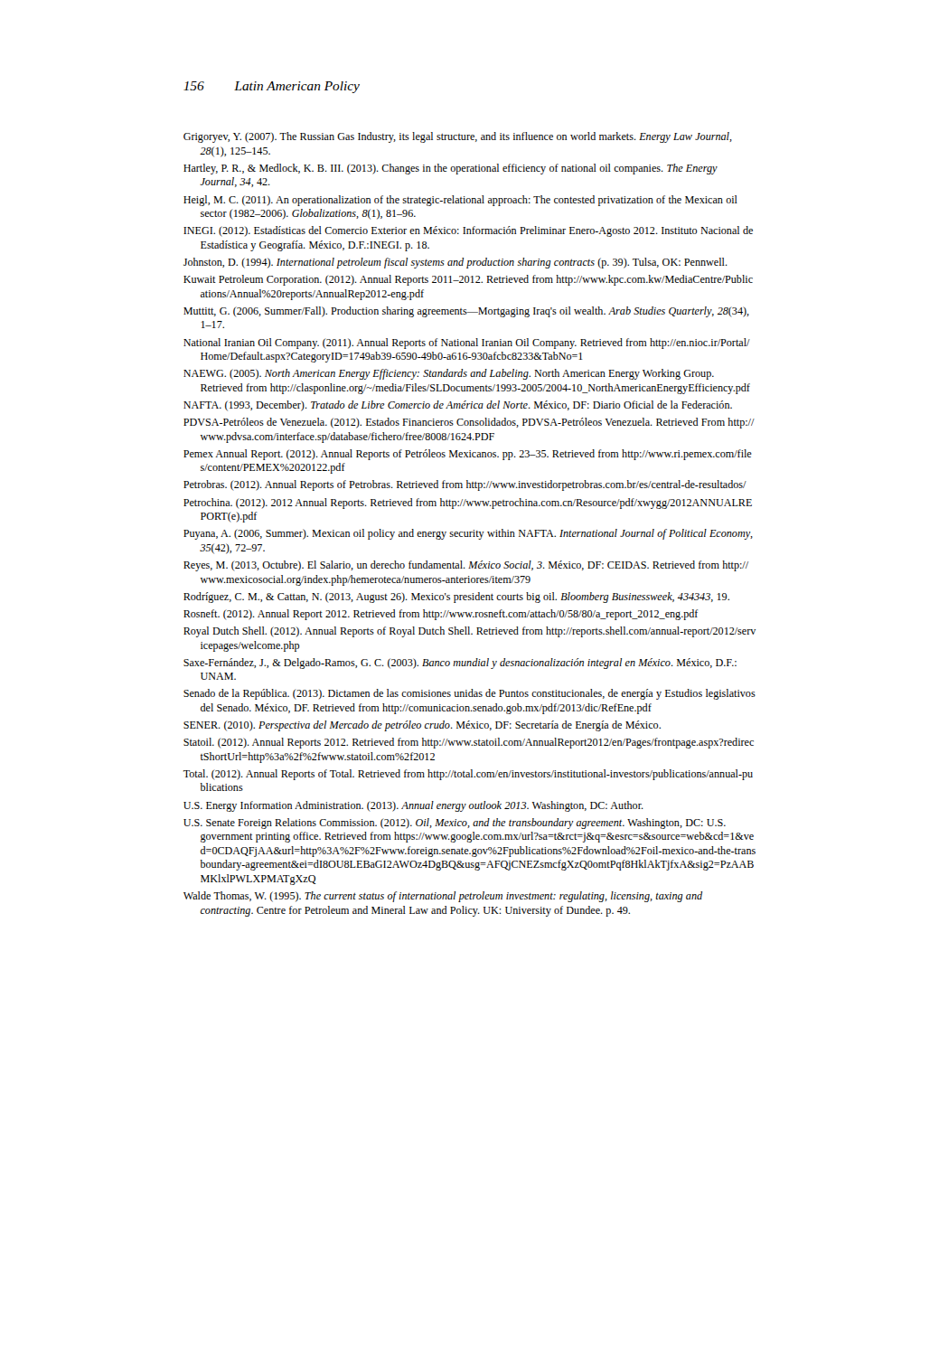156 Latin American Policy
Grigoryev, Y. (2007). The Russian Gas Industry, its legal structure, and its influence on world markets. Energy Law Journal, 28(1), 125–145.
Hartley, P. R., & Medlock, K. B. III. (2013). Changes in the operational efficiency of national oil companies. The Energy Journal, 34, 42.
Heigl, M. C. (2011). An operationalization of the strategic-relational approach: The contested privatization of the Mexican oil sector (1982–2006). Globalizations, 8(1), 81–96.
INEGI. (2012). Estadísticas del Comercio Exterior en México: Información Preliminar Enero-Agosto 2012. Instituto Nacional de Estadística y Geografía. México, D.F.:INEGI. p. 18.
Johnston, D. (1994). International petroleum fiscal systems and production sharing contracts (p. 39). Tulsa, OK: Pennwell.
Kuwait Petroleum Corporation. (2012). Annual Reports 2011–2012. Retrieved from http://www.kpc.com.kw/MediaCentre/Publications/Annual%20reports/AnnualRep2012-eng.pdf
Muttitt, G. (2006, Summer/Fall). Production sharing agreements—Mortgaging Iraq's oil wealth. Arab Studies Quarterly, 28(34), 1–17.
National Iranian Oil Company. (2011). Annual Reports of National Iranian Oil Company. Retrieved from http://en.nioc.ir/Portal/Home/Default.aspx?CategoryID=1749ab39-6590-49b0-a616-930afcbc8233&TabNo=1
NAEWG. (2005). North American Energy Efficiency: Standards and Labeling. North American Energy Working Group. Retrieved from http://clasponline.org/~/media/Files/SLDocuments/1993-2005/2004-10_NorthAmericanEnergyEfficiency.pdf
NAFTA. (1993, December). Tratado de Libre Comercio de América del Norte. México, DF: Diario Oficial de la Federación.
PDVSA-Petróleos de Venezuela. (2012). Estados Financieros Consolidados, PDVSA-Petróleos Venezuela. Retrieved From http://www.pdvsa.com/interface.sp/database/fichero/free/8008/1624.PDF
Pemex Annual Report. (2012). Annual Reports of Petróleos Mexicanos. pp. 23–35. Retrieved from http://www.ri.pemex.com/files/content/PEMEX%2020122.pdf
Petrobras. (2012). Annual Reports of Petrobras. Retrieved from http://www.investidorpetrobras.com.br/es/central-de-resultados/
Petrochina. (2012). 2012 Annual Reports. Retrieved from http://www.petrochina.com.cn/Resource/pdf/xwygg/2012ANNUALREPORT(e).pdf
Puyana, A. (2006, Summer). Mexican oil policy and energy security within NAFTA. International Journal of Political Economy, 35(42), 72–97.
Reyes, M. (2013, Octubre). El Salario, un derecho fundamental. México Social, 3. México, DF: CEIDAS. Retrieved from http://www.mexicosocial.org/index.php/hemeroteca/numeros-anteriores/item/379
Rodríguez, C. M., & Cattan, N. (2013, August 26). Mexico's president courts big oil. Bloomberg Businessweek, 434343, 19.
Rosneft. (2012). Annual Report 2012. Retrieved from http://www.rosneft.com/attach/0/58/80/a_report_2012_eng.pdf
Royal Dutch Shell. (2012). Annual Reports of Royal Dutch Shell. Retrieved from http://reports.shell.com/annual-report/2012/servicepages/welcome.php
Saxe-Fernández, J., & Delgado-Ramos, G. C. (2003). Banco mundial y desnacionalización integral en México. México, D.F.: UNAM.
Senado de la República. (2013). Dictamen de las comisiones unidas de Puntos constitucionales, de energía y Estudios legislativos del Senado. México, DF. Retrieved from http://comunicacion.senado.gob.mx/pdf/2013/dic/RefEne.pdf
SENER. (2010). Perspectiva del Mercado de petróleo crudo. México, DF: Secretaría de Energía de México.
Statoil. (2012). Annual Reports 2012. Retrieved from http://www.statoil.com/AnnualReport2012/en/Pages/frontpage.aspx?redirectShortUrl=http%3a%2f%2fwww.statoil.com%2f2012
Total. (2012). Annual Reports of Total. Retrieved from http://total.com/en/investors/institutional-investors/publications/annual-publications
U.S. Energy Information Administration. (2013). Annual energy outlook 2013. Washington, DC: Author.
U.S. Senate Foreign Relations Commission. (2012). Oil, Mexico, and the transboundary agreement. Washington, DC: U.S. government printing office. Retrieved from https://www.google.com.mx/url?sa=t&rct=j&q=&esrc=s&source=web&cd=1&ved=0CDAQFjAA&url=http%3A%2F%2Fwww.foreign.senate.gov%2Fpublications%2Fdownload%2Foil-mexico-and-the-transboundary-agreement&ei=dI8OU8LEBaGI2AWOz4DgBQ&usg=AFQjCNEZsmcfgXzQ0omtPqf8HklAkTjfxA&sig2=PzAABMKlxlPWLXPMATgXzQ
Walde Thomas, W. (1995). The current status of international petroleum investment: regulating, licensing, taxing and contracting. Centre for Petroleum and Mineral Law and Policy. UK: University of Dundee. p. 49.